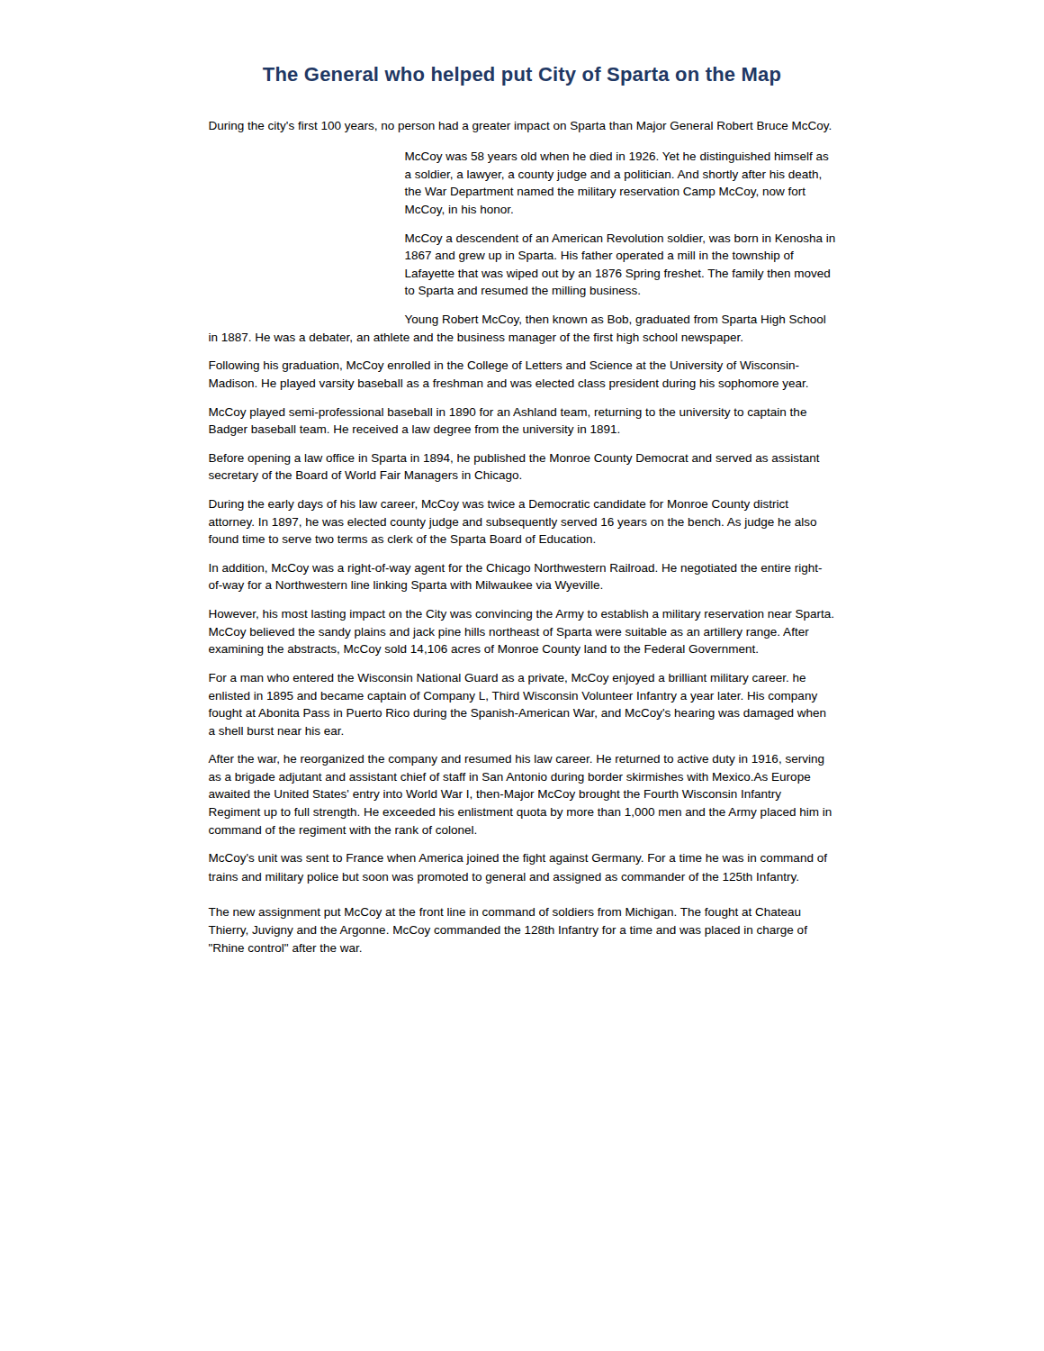The General who helped put City of Sparta on the Map
During the city's first 100 years, no person had a greater impact on Sparta than Major General Robert Bruce McCoy.
McCoy was 58 years old when he died in 1926. Yet he distinguished himself as a soldier, a lawyer, a county judge and a politician. And shortly after his death, the War Department named the military reservation Camp McCoy, now fort McCoy, in his honor.
McCoy a descendent of an American Revolution soldier, was born in Kenosha in 1867 and grew up in Sparta. His father operated a mill in the township of Lafayette that was wiped out by an 1876 Spring freshet. The family then moved to Sparta and resumed the milling business.
Young Robert McCoy, then known as Bob, graduated from Sparta High School in 1887. He was a debater, an athlete and the business manager of the first high school newspaper.
Following his graduation, McCoy enrolled in the College of Letters and Science at the University of Wisconsin-Madison. He played varsity baseball as a freshman and was elected class president during his sophomore year.
McCoy played semi-professional baseball in 1890 for an Ashland team, returning to the university to captain the Badger baseball team. He received a law degree from the university in 1891.
Before opening a law office in Sparta in 1894, he published the Monroe County Democrat and served as assistant secretary of the Board of World Fair Managers in Chicago.
During the early days of his law career, McCoy was twice a Democratic candidate for Monroe County district attorney. In 1897, he was elected county judge and subsequently served 16 years on the bench. As judge he also found time to serve two terms as clerk of the Sparta Board of Education.
In addition, McCoy was a right-of-way agent for the Chicago Northwestern Railroad. He negotiated the entire right-of-way for a Northwestern line linking Sparta with Milwaukee via Wyeville.
However, his most lasting impact on the City was convincing the Army to establish a military reservation near Sparta. McCoy believed the sandy plains and jack pine hills northeast of Sparta were suitable as an artillery range. After examining the abstracts, McCoy sold 14,106 acres of Monroe County land to the Federal Government.
For a man who entered the Wisconsin National Guard as a private, McCoy enjoyed a brilliant military career. he enlisted in 1895 and became captain of Company L, Third Wisconsin Volunteer Infantry a year later. His company fought at Abonita Pass in Puerto Rico during the Spanish-American War, and McCoy's hearing was damaged when a shell burst near his ear.
After the war, he reorganized the company and resumed his law career. He returned to active duty in 1916, serving as a brigade adjutant and assistant chief of staff in San Antonio during border skirmishes with Mexico.As Europe awaited the United States' entry into World War I, then-Major McCoy brought the Fourth Wisconsin Infantry Regiment up to full strength. He exceeded his enlistment quota by more than 1,000 men and the Army placed him in command of the regiment with the rank of colonel.
McCoy's unit was sent to France when America joined the fight against Germany. For a time he was in command of trains and military police but soon was promoted to general and assigned as commander of the 125th Infantry.
The new assignment put McCoy at the front line in command of soldiers from Michigan. The fought at Chateau Thierry, Juvigny and the Argonne. McCoy commanded the 128th Infantry for a time and was placed in charge of "Rhine control" after the war.